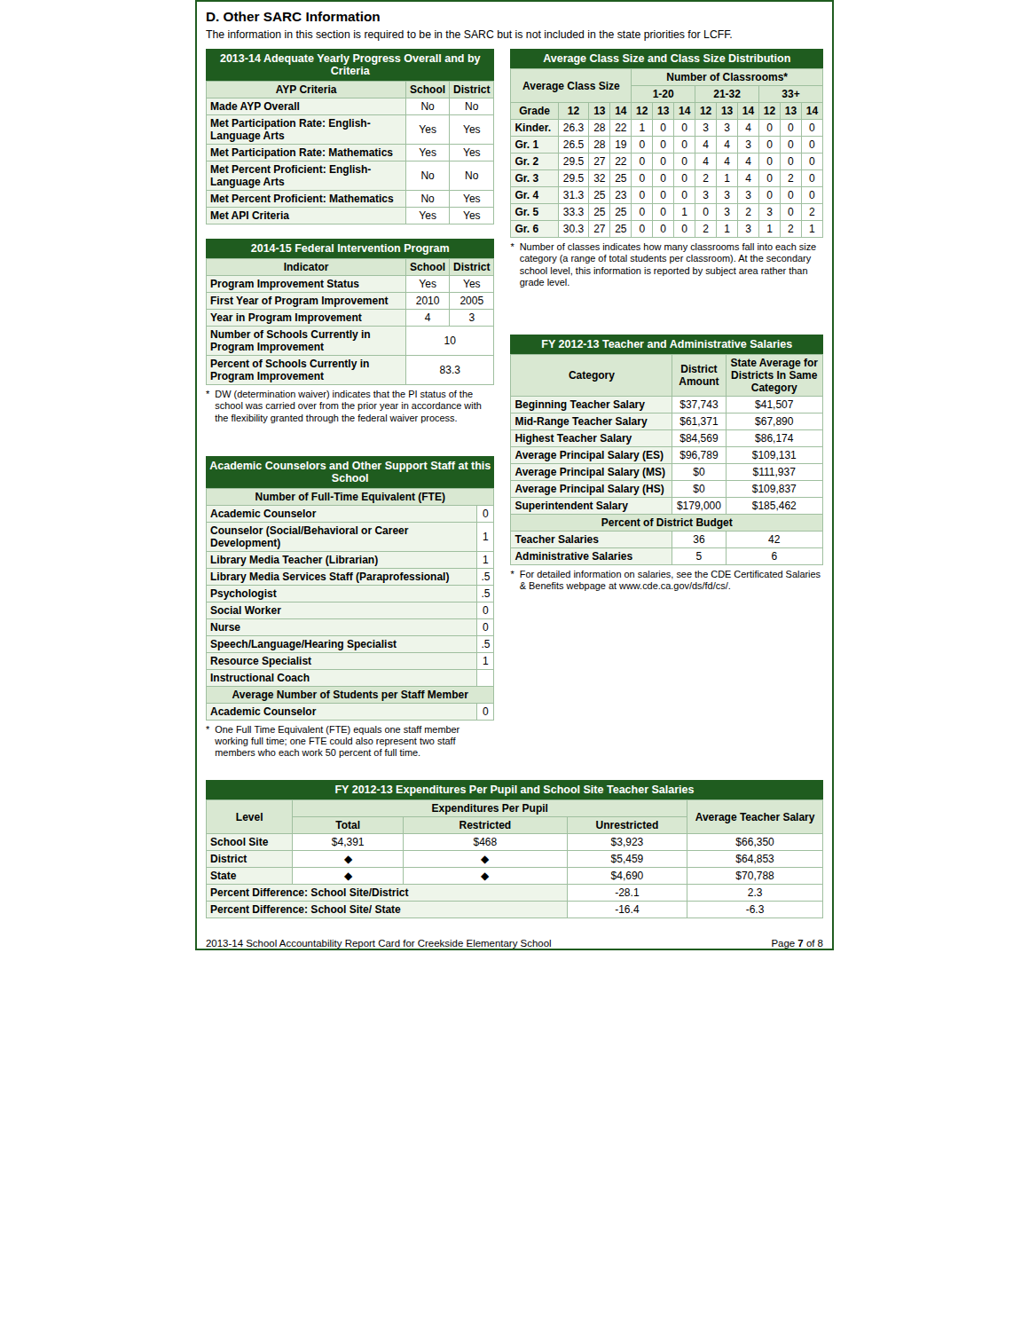D. Other SARC Information
The information in this section is required to be in the SARC but is not included in the state priorities for LCFF.
2013-14 Adequate Yearly Progress Overall and by Criteria
| AYP Criteria | School | District |
| --- | --- | --- |
| Made AYP Overall | No | No |
| Met Participation Rate: English-Language Arts | Yes | Yes |
| Met Participation Rate: Mathematics | Yes | Yes |
| Met Percent Proficient: English-Language Arts | No | No |
| Met Percent Proficient: Mathematics | No | Yes |
| Met API Criteria | Yes | Yes |
2014-15 Federal Intervention Program
| Indicator | School | District |
| --- | --- | --- |
| Program Improvement Status | Yes | Yes |
| First Year of Program Improvement | 2010 | 2005 |
| Year in Program Improvement | 4 | 3 |
| Number of Schools Currently in Program Improvement | 10 |
| Percent of Schools Currently in Program Improvement | 83.3 |
* DW (determination waiver) indicates that the PI status of the school was carried over from the prior year in accordance with the flexibility granted through the federal waiver process.
Academic Counselors and Other Support Staff at this School
| Number of Full-Time Equivalent (FTE) |
| --- |
| Academic Counselor | 0 |
| Counselor (Social/Behavioral or Career Development) | 1 |
| Library Media Teacher (Librarian) | 1 |
| Library Media Services Staff (Paraprofessional) | .5 |
| Psychologist | .5 |
| Social Worker | 0 |
| Nurse | 0 |
| Speech/Language/Hearing Specialist | .5 |
| Resource Specialist | 1 |
| Instructional Coach | |
| Average Number of Students per Staff Member |
| Academic Counselor | 0 |
* One Full Time Equivalent (FTE) equals one staff member working full time; one FTE could also represent two staff members who each work 50 percent of full time.
Average Class Size and Class Size Distribution
| Average Class Size | Number of Classrooms* |
| --- | --- |
| 1-20 | 21-32 | 33+ |
| Grade | 12 | 13 | 14 | 12 | 13 | 14 | 12 | 13 | 14 | 12 | 13 | 14 |
| Kinder. | 26.3 | 28 | 22 | 1 | 0 | 0 | 3 | 3 | 4 | 0 | 0 | 0 |
| Gr. 1 | 26.5 | 28 | 19 | 0 | 0 | 0 | 4 | 4 | 3 | 0 | 0 | 0 |
| Gr. 2 | 29.5 | 27 | 22 | 0 | 0 | 0 | 4 | 4 | 4 | 0 | 0 | 0 |
| Gr. 3 | 29.5 | 32 | 25 | 0 | 0 | 0 | 2 | 1 | 4 | 0 | 2 | 0 |
| Gr. 4 | 31.3 | 25 | 23 | 0 | 0 | 0 | 3 | 3 | 3 | 0 | 0 | 0 |
| Gr. 5 | 33.3 | 25 | 25 | 0 | 0 | 1 | 0 | 3 | 2 | 3 | 0 | 2 |
| Gr. 6 | 30.3 | 27 | 25 | 0 | 0 | 0 | 2 | 1 | 3 | 1 | 2 | 1 |
* Number of classes indicates how many classrooms fall into each size category (a range of total students per classroom). At the secondary school level, this information is reported by subject area rather than grade level.
FY 2012-13 Teacher and Administrative Salaries
| Category | District Amount | State Average for Districts In Same Category |
| --- | --- | --- |
| Beginning Teacher Salary | $37,743 | $41,507 |
| Mid-Range Teacher Salary | $61,371 | $67,890 |
| Highest Teacher Salary | $84,569 | $86,174 |
| Average Principal Salary (ES) | $96,789 | $109,131 |
| Average Principal Salary (MS) | $0 | $111,937 |
| Average Principal Salary (HS) | $0 | $109,837 |
| Superintendent Salary | $179,000 | $185,462 |
| Percent of District Budget |
| Teacher Salaries | 36 | 42 |
| Administrative Salaries | 5 | 6 |
* For detailed information on salaries, see the CDE Certificated Salaries & Benefits webpage at www.cde.ca.gov/ds/fd/cs/.
FY 2012-13 Expenditures Per Pupil and School Site Teacher Salaries
| Level | Expenditures Per Pupil | Average Teacher Salary |
| --- | --- | --- |
| Total | Restricted | Unrestricted |
| School Site | $4,391 | $468 | $3,923 | $66,350 |
| District | ◆ | ◆ | $5,459 | $64,853 |
| State | ◆ | ◆ | $4,690 | $70,788 |
| Percent Difference: School Site/District | -28.1 | 2.3 |
| Percent Difference: School Site/ State | -16.4 | -6.3 |
2013-14 School Accountability Report Card for Creekside Elementary School
Page 7 of 8